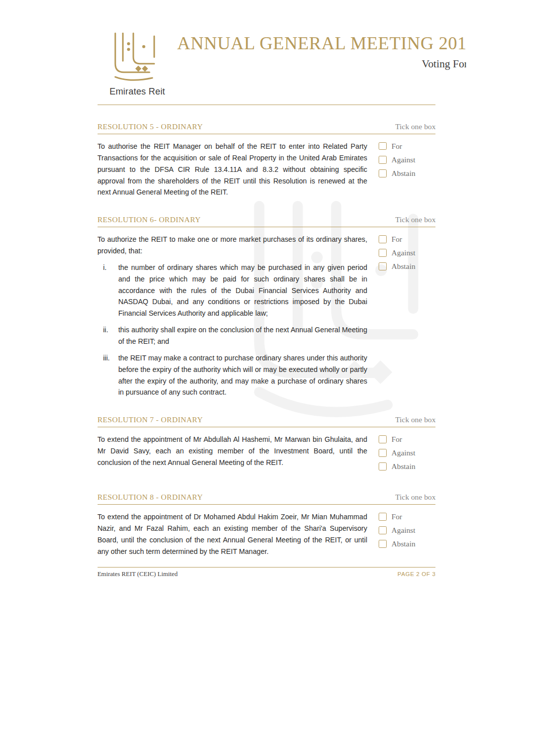Emirates Reit
ANNUAL GENERAL MEETING 2017
Voting Form
Resolution 5 - Ordinary
Tick one box
To authorise the REIT Manager on behalf of the REIT to enter into Related Party Transactions for the acquisition or sale of Real Property in the United Arab Emirates pursuant to the DFSA CIR Rule 13.4.11A and 8.3.2 without obtaining specific approval from the shareholders of the REIT until this Resolution is renewed at the next Annual General Meeting of the REIT.
For
Against
Abstain
Resolution 6- Ordinary
Tick one box
To authorize the REIT to make one or more market purchases of its ordinary shares, provided, that:
i. the number of ordinary shares which may be purchased in any given period and the price which may be paid for such ordinary shares shall be in accordance with the rules of the Dubai Financial Services Authority and NASDAQ Dubai, and any conditions or restrictions imposed by the Dubai Financial Services Authority and applicable law;
ii. this authority shall expire on the conclusion of the next Annual General Meeting of the REIT; and
iii. the REIT may make a contract to purchase ordinary shares under this authority before the expiry of the authority which will or may be executed wholly or partly after the expiry of the authority, and may make a purchase of ordinary shares in pursuance of any such contract.
For
Against
Abstain
Resolution 7 - Ordinary
Tick one box
To extend the appointment of Mr Abdullah Al Hashemi, Mr Marwan bin Ghulaita, and Mr David Savy, each an existing member of the Investment Board, until the conclusion of the next Annual General Meeting of the REIT.
For
Against
Abstain
Resolution 8 - Ordinary
Tick one box
To extend the appointment of Dr Mohamed Abdul Hakim Zoeir, Mr Mian Muhammad Nazir, and Mr Fazal Rahim, each an existing member of the Shari'a Supervisory Board, until the conclusion of the next Annual General Meeting of the REIT, or until any other such term determined by the REIT Manager.
For
Against
Abstain
Emirates REIT (CEIC) Limited
PAGE 2 OF 3